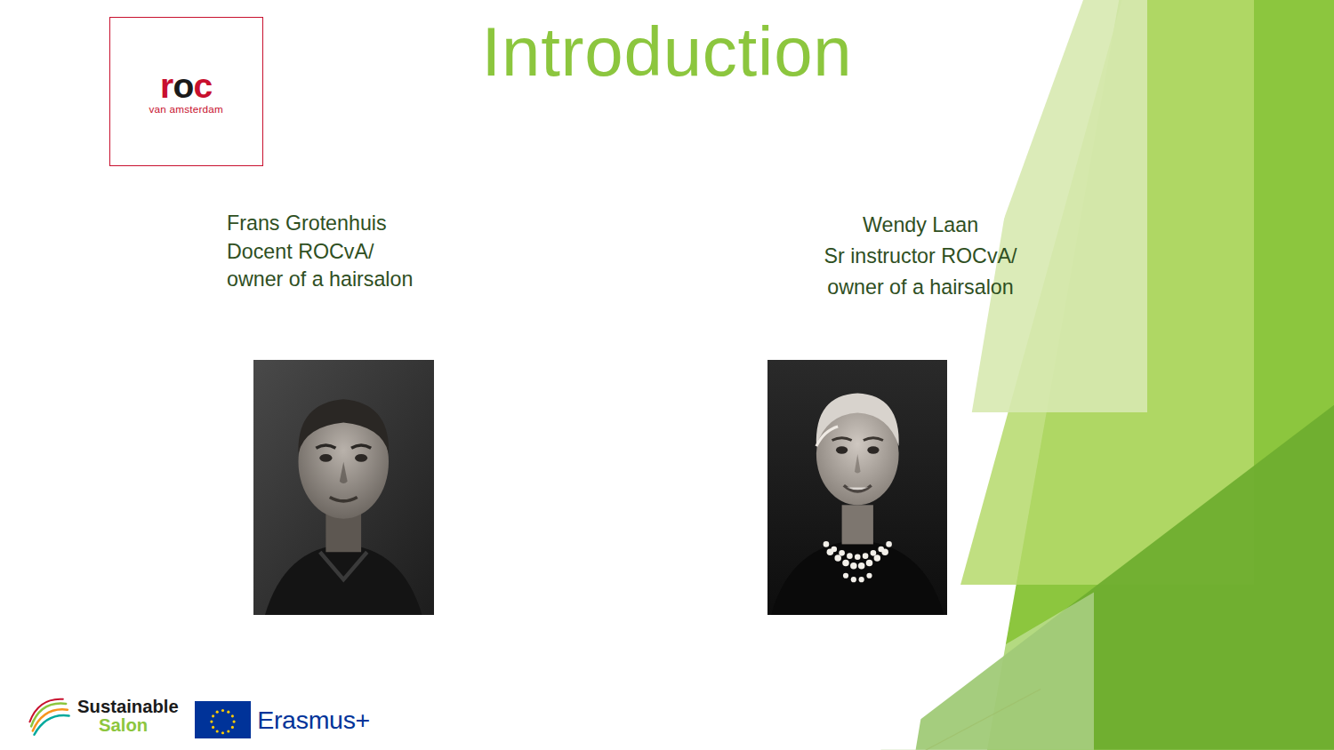roc
van amsterdam
Introduction
Frans Grotenhuis
Docent ROCvA/
owner of a hairsalon
Wendy Laan
Sr instructor ROCvA/
owner of a hairsalon
Sustainable Salon
Erasmus+